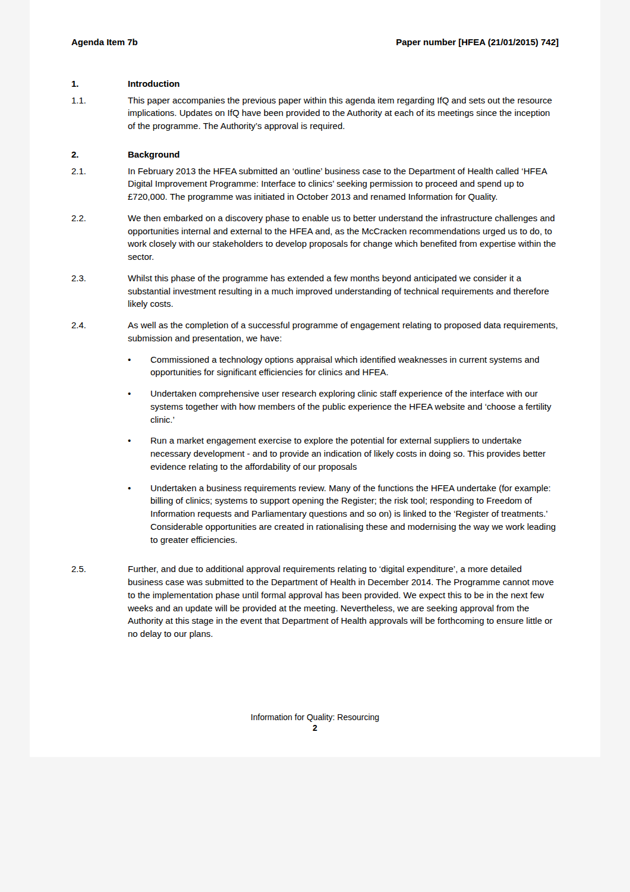Agenda Item 7b Paper number [HFEA (21/01/2015) 742]
1.
Introduction
1.1.
This paper accompanies the previous paper within this agenda item regarding IfQ and sets out the resource implications. Updates on IfQ have been provided to the Authority at each of its meetings since the inception of the programme. The Authority’s approval is required.
2.
Background
2.1.
In February 2013 the HFEA submitted an ‘outline’ business case to the Department of Health called ‘HFEA Digital Improvement Programme: Interface to clinics’ seeking permission to proceed and spend up to £720,000. The programme was initiated in October 2013 and renamed Information for Quality.
2.2.
We then embarked on a discovery phase to enable us to better understand the infrastructure challenges and opportunities internal and external to the HFEA and, as the McCracken recommendations urged us to do, to work closely with our stakeholders to develop proposals for change which benefited from expertise within the sector.
2.3.
Whilst this phase of the programme has extended a few months beyond anticipated we consider it a substantial investment resulting in a much improved understanding of technical requirements and therefore likely costs.
2.4.
As well as the completion of a successful programme of engagement relating to proposed data requirements, submission and presentation, we have:
• Commissioned a technology options appraisal which identified weaknesses in current systems and opportunities for significant efficiencies for clinics and HFEA.
• Undertaken comprehensive user research exploring clinic staff experience of the interface with our systems together with how members of the public experience the HFEA website and ‘choose a fertility clinic.’
• Run a market engagement exercise to explore the potential for external suppliers to undertake necessary development - and to provide an indication of likely costs in doing so. This provides better evidence relating to the affordability of our proposals
• Undertaken a business requirements review. Many of the functions the HFEA undertake (for example: billing of clinics; systems to support opening the Register; the risk tool; responding to Freedom of Information requests and Parliamentary questions and so on) is linked to the ‘Register of treatments.’ Considerable opportunities are created in rationalising these and modernising the way we work leading to greater efficiencies.
2.5.
Further, and due to additional approval requirements relating to ‘digital expenditure’, a more detailed business case was submitted to the Department of Health in December 2014. The Programme cannot move to the implementation phase until formal approval has been provided. We expect this to be in the next few weeks and an update will be provided at the meeting. Nevertheless, we are seeking approval from the Authority at this stage in the event that Department of Health approvals will be forthcoming to ensure little or no delay to our plans.
Information for Quality: Resourcing
2